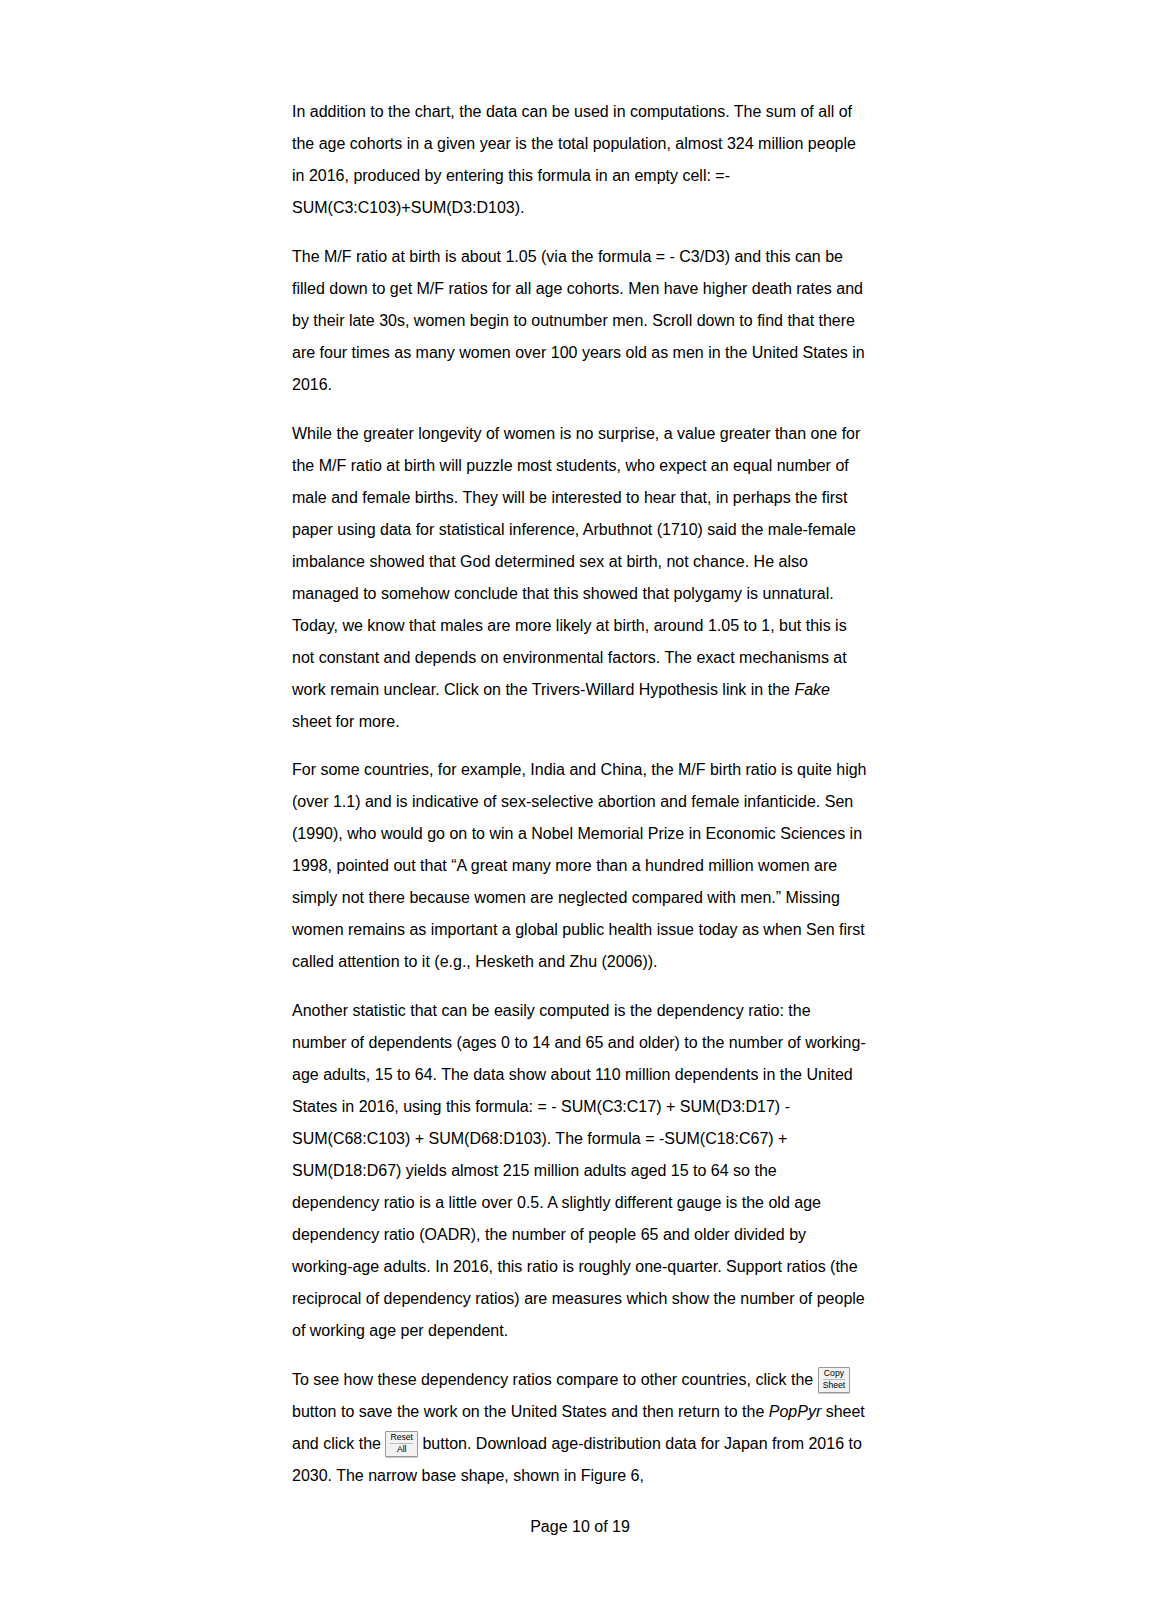In addition to the chart, the data can be used in computations. The sum of all of the age cohorts in a given year is the total population, almost 324 million people in 2016, produced by entering this formula in an empty cell: =-SUM(C3:C103)+SUM(D3:D103).
The M/F ratio at birth is about 1.05 (via the formula = - C3/D3) and this can be filled down to get M/F ratios for all age cohorts. Men have higher death rates and by their late 30s, women begin to outnumber men. Scroll down to find that there are four times as many women over 100 years old as men in the United States in 2016.
While the greater longevity of women is no surprise, a value greater than one for the M/F ratio at birth will puzzle most students, who expect an equal number of male and female births. They will be interested to hear that, in perhaps the first paper using data for statistical inference, Arbuthnot (1710) said the male-female imbalance showed that God determined sex at birth, not chance. He also managed to somehow conclude that this showed that polygamy is unnatural. Today, we know that males are more likely at birth, around 1.05 to 1, but this is not constant and depends on environmental factors. The exact mechanisms at work remain unclear. Click on the Trivers-Willard Hypothesis link in the Fake sheet for more.
For some countries, for example, India and China, the M/F birth ratio is quite high (over 1.1) and is indicative of sex-selective abortion and female infanticide. Sen (1990), who would go on to win a Nobel Memorial Prize in Economic Sciences in 1998, pointed out that “A great many more than a hundred million women are simply not there because women are neglected compared with men.” Missing women remains as important a global public health issue today as when Sen first called attention to it (e.g., Hesketh and Zhu (2006)).
Another statistic that can be easily computed is the dependency ratio: the number of dependents (ages 0 to 14 and 65 and older) to the number of working-age adults, 15 to 64. The data show about 110 million dependents in the United States in 2016, using this formula: = - SUM(C3:C17) + SUM(D3:D17) -SUM(C68:C103) + SUM(D68:D103). The formula = -SUM(C18:C67) + SUM(D18:D67) yields almost 215 million adults aged 15 to 64 so the dependency ratio is a little over 0.5. A slightly different gauge is the old age dependency ratio (OADR), the number of people 65 and older divided by working-age adults. In 2016, this ratio is roughly one-quarter. Support ratios (the reciprocal of dependency ratios) are measures which show the number of people of working age per dependent.
To see how these dependency ratios compare to other countries, click the Copy Sheet button to save the work on the United States and then return to the PopPyr sheet and click the Reset All button. Download age-distribution data for Japan from 2016 to 2030. The narrow base shape, shown in Figure 6,
Page 10 of 19